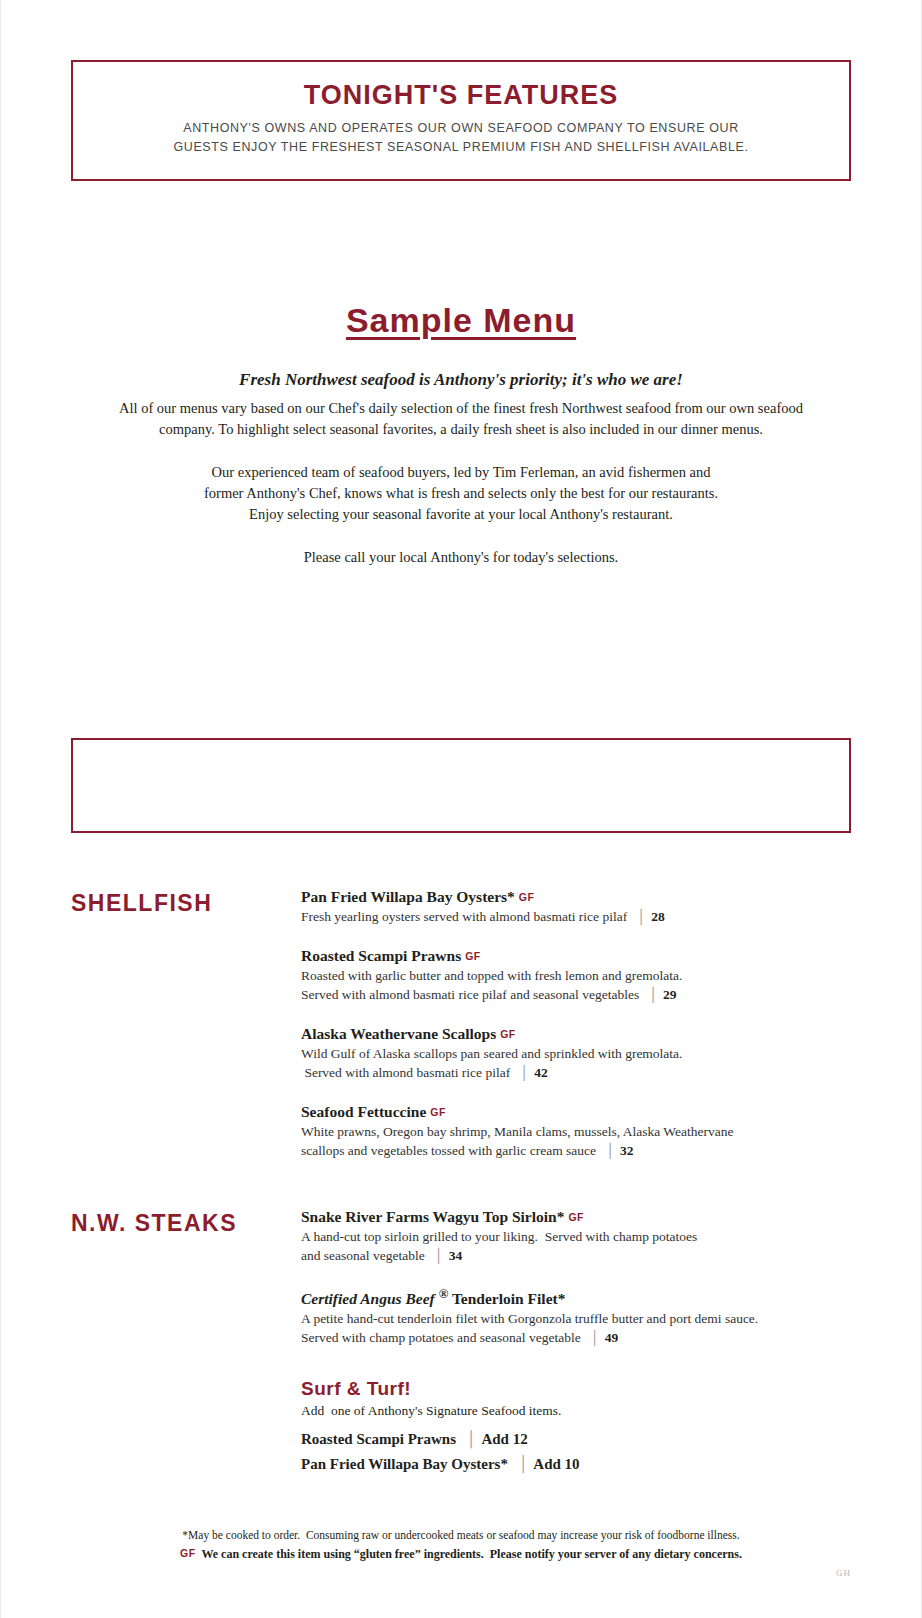Tonight's Features
Anthony's owns and operates our own seafood company to ensure our
guests enjoy the freshest seasonal premium fish and shellfish available.
Sample Menu
Fresh Northwest seafood is Anthony's priority; it's who we are!
All of our menus vary based on our Chef's daily selection of the finest fresh Northwest seafood from our own seafood company. To highlight select seasonal favorites, a daily fresh sheet is also included in our dinner menus.
Our experienced team of seafood buyers, led by Tim Ferleman, an avid fishermen and
former Anthony's Chef, knows what is fresh and selects only the best for our restaurants.
Enjoy selecting your seasonal favorite at your local Anthony's restaurant.
Please call your local Anthony's for today's selections.
Shellfish
Pan Fried Willapa Bay Oysters*GF
Fresh yearling oysters served with almond basmati rice pilaf 28
Roasted Scampi PrawnsGF
Roasted with garlic butter and topped with fresh lemon and gremolata.
Served with almond basmati rice pilaf and seasonal vegetables 29
Alaska Weathervane ScallopsGF
Wild Gulf of Alaska scallops pan seared and sprinkled with gremolata.
Served with almond basmati rice pilaf 42
Seafood FettuccineGF
White prawns, Oregon bay shrimp, Manila clams, mussels, Alaska Weathervane
scallops and vegetables tossed with garlic cream sauce 32
N.W. Steaks
Snake River Farms Wagyu Top Sirloin*GF
A hand-cut top sirloin grilled to your liking. Served with champ potatoes
and seasonal vegetable 34
Certified Angus Beef ® Tenderloin Filet*
A petite hand-cut tenderloin filet with Gorgonzola truffle butter and port demi sauce.
Served with champ potatoes and seasonal vegetable 49
Surf & Turf!
Add one of Anthony's Signature Seafood items.
Roasted Scampi Prawns Add 12
Pan Fried Willapa Bay Oysters* Add 10
*May be cooked to order. Consuming raw or undercooked meats or seafood may increase your risk of foodborne illness.
GF We can create this item using “gluten free” ingredients. Please notify your server of any dietary concerns.
GH